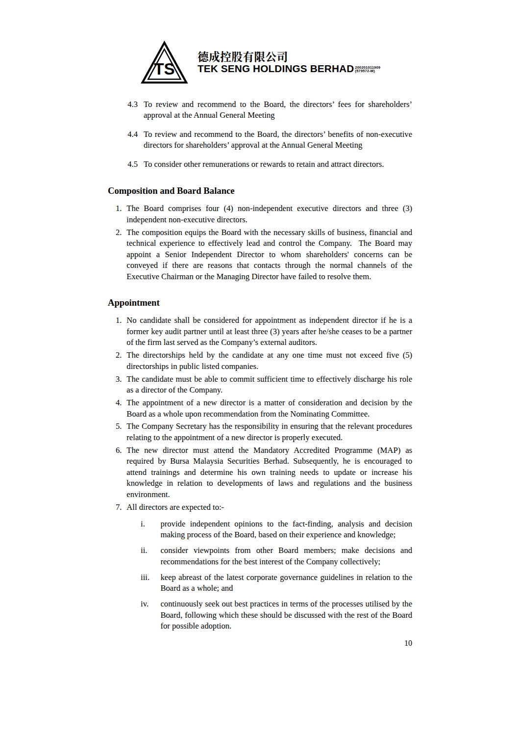TS
德成控股有限公司
TEK SENG HOLDINGS BERHAD200201011909(579572-M)
4.3 To review and recommend to the Board, the directors’ fees for shareholders’ approval at the Annual General Meeting
4.4 To review and recommend to the Board, the directors’ benefits of non-executive directors for shareholders’ approval at the Annual General Meeting
4.5 To consider other remunerations or rewards to retain and attract directors.
Composition and Board Balance
The Board comprises four (4) non-independent executive directors and three (3) independent non-executive directors.
The composition equips the Board with the necessary skills of business, financial and technical experience to effectively lead and control the Company. The Board may appoint a Senior Independent Director to whom shareholders' concerns can be conveyed if there are reasons that contacts through the normal channels of the Executive Chairman or the Managing Director have failed to resolve them.
Appointment
No candidate shall be considered for appointment as independent director if he is a former key audit partner until at least three (3) years after he/she ceases to be a partner of the firm last served as the Company’s external auditors.
The directorships held by the candidate at any one time must not exceed five (5) directorships in public listed companies.
The candidate must be able to commit sufficient time to effectively discharge his role as a director of the Company.
The appointment of a new director is a matter of consideration and decision by the Board as a whole upon recommendation from the Nominating Committee.
The Company Secretary has the responsibility in ensuring that the relevant procedures relating to the appointment of a new director is properly executed.
The new director must attend the Mandatory Accredited Programme (MAP) as required by Bursa Malaysia Securities Berhad. Subsequently, he is encouraged to attend trainings and determine his own training needs to update or increase his knowledge in relation to developments of laws and regulations and the business environment.
All directors are expected to:-
i. provide independent opinions to the fact-finding, analysis and decision making process of the Board, based on their experience and knowledge;
ii. consider viewpoints from other Board members; make decisions and recommendations for the best interest of the Company collectively;
iii. keep abreast of the latest corporate governance guidelines in relation to the Board as a whole; and
iv. continuously seek out best practices in terms of the processes utilised by the Board, following which these should be discussed with the rest of the Board for possible adoption.
10